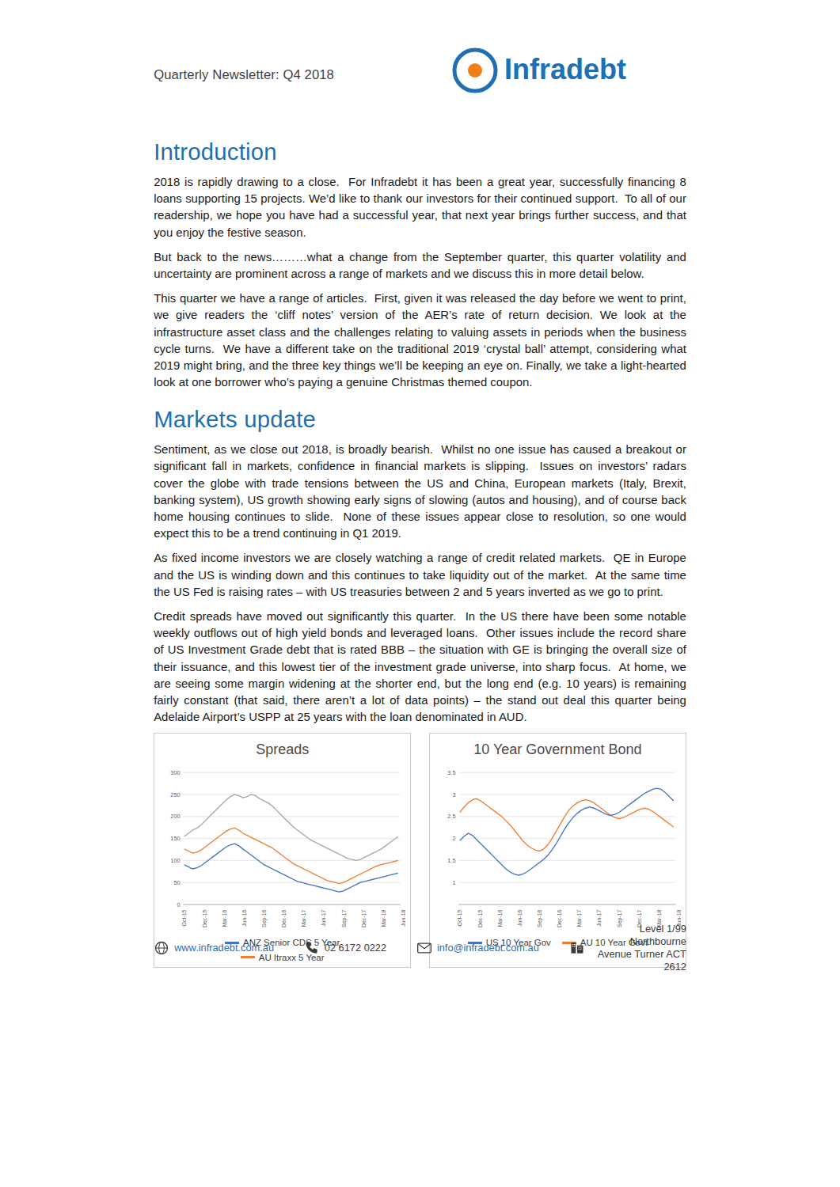Quarterly Newsletter: Q4 2018
Infradebt
Introduction
2018 is rapidly drawing to a close. For Infradebt it has been a great year, successfully financing 8 loans supporting 15 projects. We’d like to thank our investors for their continued support. To all of our readership, we hope you have had a successful year, that next year brings further success, and that you enjoy the festive season.
But back to the news………what a change from the September quarter, this quarter volatility and uncertainty are prominent across a range of markets and we discuss this in more detail below.
This quarter we have a range of articles. First, given it was released the day before we went to print, we give readers the ‘cliff notes’ version of the AER’s rate of return decision. We look at the infrastructure asset class and the challenges relating to valuing assets in periods when the business cycle turns. We have a different take on the traditional 2019 ‘crystal ball’ attempt, considering what 2019 might bring, and the three key things we’ll be keeping an eye on. Finally, we take a light-hearted look at one borrower who’s paying a genuine Christmas themed coupon.
Markets update
Sentiment, as we close out 2018, is broadly bearish. Whilst no one issue has caused a breakout or significant fall in markets, confidence in financial markets is slipping. Issues on investors’ radars cover the globe with trade tensions between the US and China, European markets (Italy, Brexit, banking system), US growth showing early signs of slowing (autos and housing), and of course back home housing continues to slide. None of these issues appear close to resolution, so one would expect this to be a trend continuing in Q1 2019.
As fixed income investors we are closely watching a range of credit related markets. QE in Europe and the US is winding down and this continues to take liquidity out of the market. At the same time the US Fed is raising rates – with US treasuries between 2 and 5 years inverted as we go to print.
Credit spreads have moved out significantly this quarter. In the US there have been some notable weekly outflows out of high yield bonds and leveraged loans. Other issues include the record share of US Investment Grade debt that is rated BBB – the situation with GE is bringing the overall size of their issuance, and this lowest tier of the investment grade universe, into sharp focus. At home, we are seeing some margin widening at the shorter end, but the long end (e.g. 10 years) is remaining fairly constant (that said, there aren’t a lot of data points) – the stand out deal this quarter being Adelaide Airport’s USPP at 25 years with the loan denominated in AUD.
Spreads
300 250 200 150 100 50 0 Oct-15 Dec-15 Mar-16 Jun-16 Sep-16 Dec-16 Mar-17 Jun-17 Sep-17 Dec-17 Mar-18 Jun-18
ANZ Senior CDS 5 Year
AU Itraxx 5 Year
10 Year Government Bond
3.5 3 2.5 2 1.5 1 Oct-15 Dec-15 Mar-16 Jun-16 Sep-16 Dec-16 Mar-17 Jun-17 Sep-17 Dec-17 Mar-18 Jun-18
US 10 Year Gov
AU 10 Year Govt
www.infradebt.com.au
02 6172 0222
info@infradebt.com.au
Level 1/99 Northbourne
Avenue Turner ACT 2612